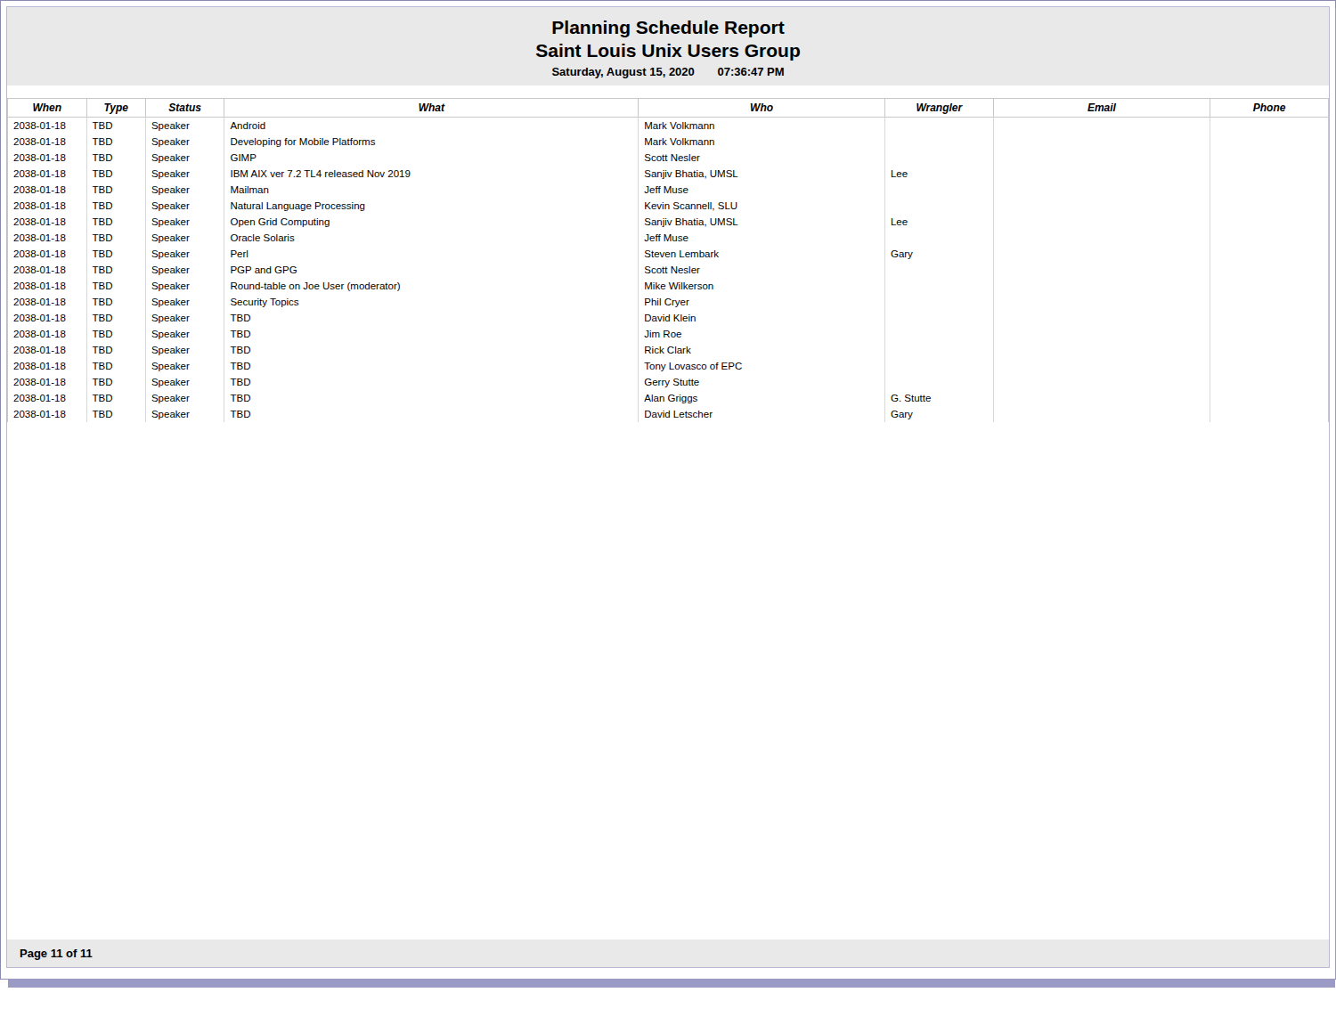Planning Schedule Report
Saint Louis Unix Users Group
Saturday, August 15, 2020 07:36:47 PM
| When | Type | Status | What | Who | Wrangler | Email | Phone |
| --- | --- | --- | --- | --- | --- | --- | --- |
| 2038-01-18 | TBD | Speaker | Android | Mark Volkmann | | | |
| 2038-01-18 | TBD | Speaker | Developing for Mobile Platforms | Mark Volkmann | | | |
| 2038-01-18 | TBD | Speaker | GIMP | Scott Nesler | | | |
| 2038-01-18 | TBD | Speaker | IBM AIX ver 7.2 TL4 released Nov 2019 | Sanjiv Bhatia, UMSL | Lee | | |
| 2038-01-18 | TBD | Speaker | Mailman | Jeff Muse | | | |
| 2038-01-18 | TBD | Speaker | Natural Language Processing | Kevin Scannell, SLU | | | |
| 2038-01-18 | TBD | Speaker | Open Grid Computing | Sanjiv Bhatia, UMSL | Lee | | |
| 2038-01-18 | TBD | Speaker | Oracle Solaris | Jeff Muse | | | |
| 2038-01-18 | TBD | Speaker | Perl | Steven Lembark | Gary | | |
| 2038-01-18 | TBD | Speaker | PGP and GPG | Scott Nesler | | | |
| 2038-01-18 | TBD | Speaker | Round-table on Joe User (moderator) | Mike Wilkerson | | | |
| 2038-01-18 | TBD | Speaker | Security Topics | Phil Cryer | | | |
| 2038-01-18 | TBD | Speaker | TBD | David Klein | | | |
| 2038-01-18 | TBD | Speaker | TBD | Jim Roe | | | |
| 2038-01-18 | TBD | Speaker | TBD | Rick Clark | | | |
| 2038-01-18 | TBD | Speaker | TBD | Tony Lovasco of EPC | | | |
| 2038-01-18 | TBD | Speaker | TBD | Gerry Stutte | | | |
| 2038-01-18 | TBD | Speaker | TBD | Alan Griggs | G. Stutte | | |
| 2038-01-18 | TBD | Speaker | TBD | David Letscher | Gary | | |
Page 11 of 11